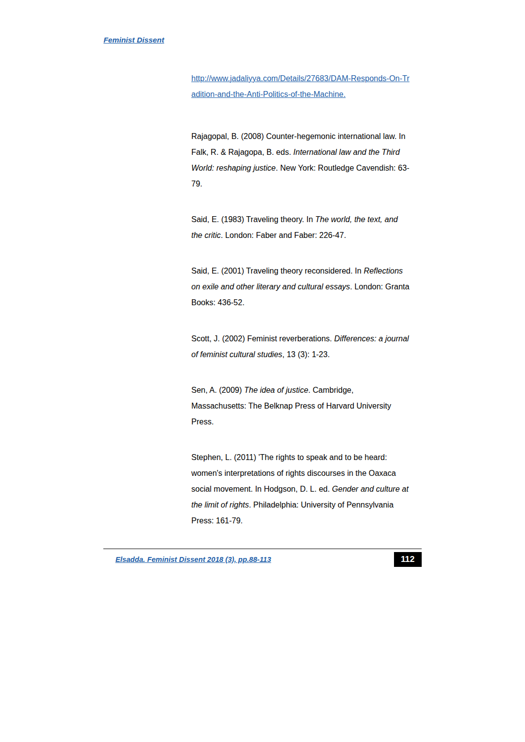Feminist Dissent
http://www.jadaliyya.com/Details/27683/DAM-Responds-On-Tradition-and-the-Anti-Politics-of-the-Machine.
Rajagopal, B. (2008) Counter-hegemonic international law. In Falk, R. & Rajagopa, B. eds. International law and the Third World: reshaping justice. New York: Routledge Cavendish: 63-79.
Said, E. (1983) Traveling theory. In The world, the text, and the critic. London: Faber and Faber: 226-47.
Said, E. (2001) Traveling theory reconsidered. In Reflections on exile and other literary and cultural essays. London: Granta Books: 436-52.
Scott, J. (2002) Feminist reverberations. Differences: a journal of feminist cultural studies, 13 (3): 1-23.
Sen, A. (2009) The idea of justice. Cambridge, Massachusetts: The Belknap Press of Harvard University Press.
Stephen, L. (2011) 'The rights to speak and to be heard: women's interpretations of rights discourses in the Oaxaca social movement. In Hodgson, D. L. ed. Gender and culture at the limit of rights. Philadelphia: University of Pennsylvania Press: 161-79.
Elsadda. Feminist Dissent 2018 (3), pp.88-113
112